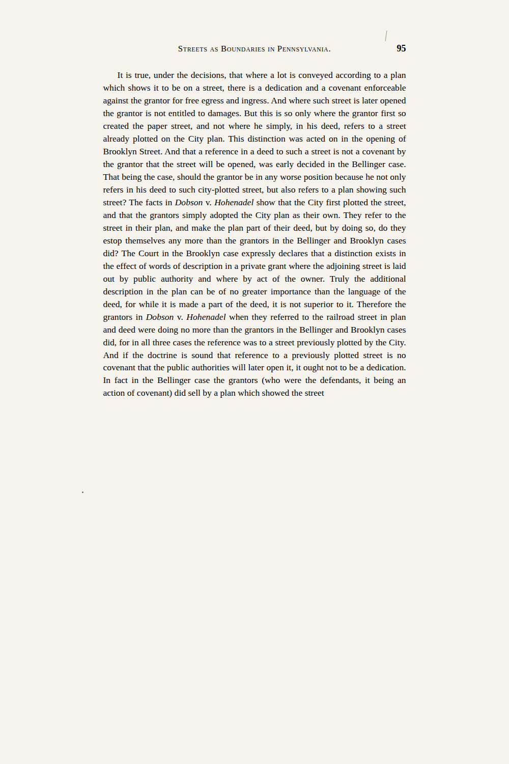Streets as Boundaries in Pennsylvania. 95
It is true, under the decisions, that where a lot is conveyed according to a plan which shows it to be on a street, there is a dedication and a covenant enforceable against the grantor for free egress and ingress. And where such street is later opened the grantor is not entitled to damages. But this is so only where the grantor first so created the paper street, and not where he simply, in his deed, refers to a street already plotted on the City plan. This distinction was acted on in the opening of Brooklyn Street. And that a reference in a deed to such a street is not a covenant by the grantor that the street will be opened, was early decided in the Bellinger case. That being the case, should the grantor be in any worse position because he not only refers in his deed to such city-plotted street, but also refers to a plan showing such street? The facts in Dobson v. Hohenadel show that the City first plotted the street, and that the grantors simply adopted the City plan as their own. They refer to the street in their plan, and make the plan part of their deed, but by doing so, do they estop themselves any more than the grantors in the Bellinger and Brooklyn cases did? The Court in the Brooklyn case expressly declares that a distinction exists in the effect of words of description in a private grant where the adjoining street is laid out by public authority and where by act of the owner. Truly the additional description in the plan can be of no greater importance than the language of the deed, for while it is made a part of the deed, it is not superior to it. Therefore the grantors in Dobson v. Hohenadel when they referred to the railroad street in plan and deed were doing no more than the grantors in the Bellinger and Brooklyn cases did, for in all three cases the reference was to a street previously plotted by the City. And if the doctrine is sound that reference to a previously plotted street is no covenant that the public authorities will later open it, it ought not to be a dedication. In fact in the Bellinger case the grantors (who were the defendants, it being an action of covenant) did sell by a plan which showed the street